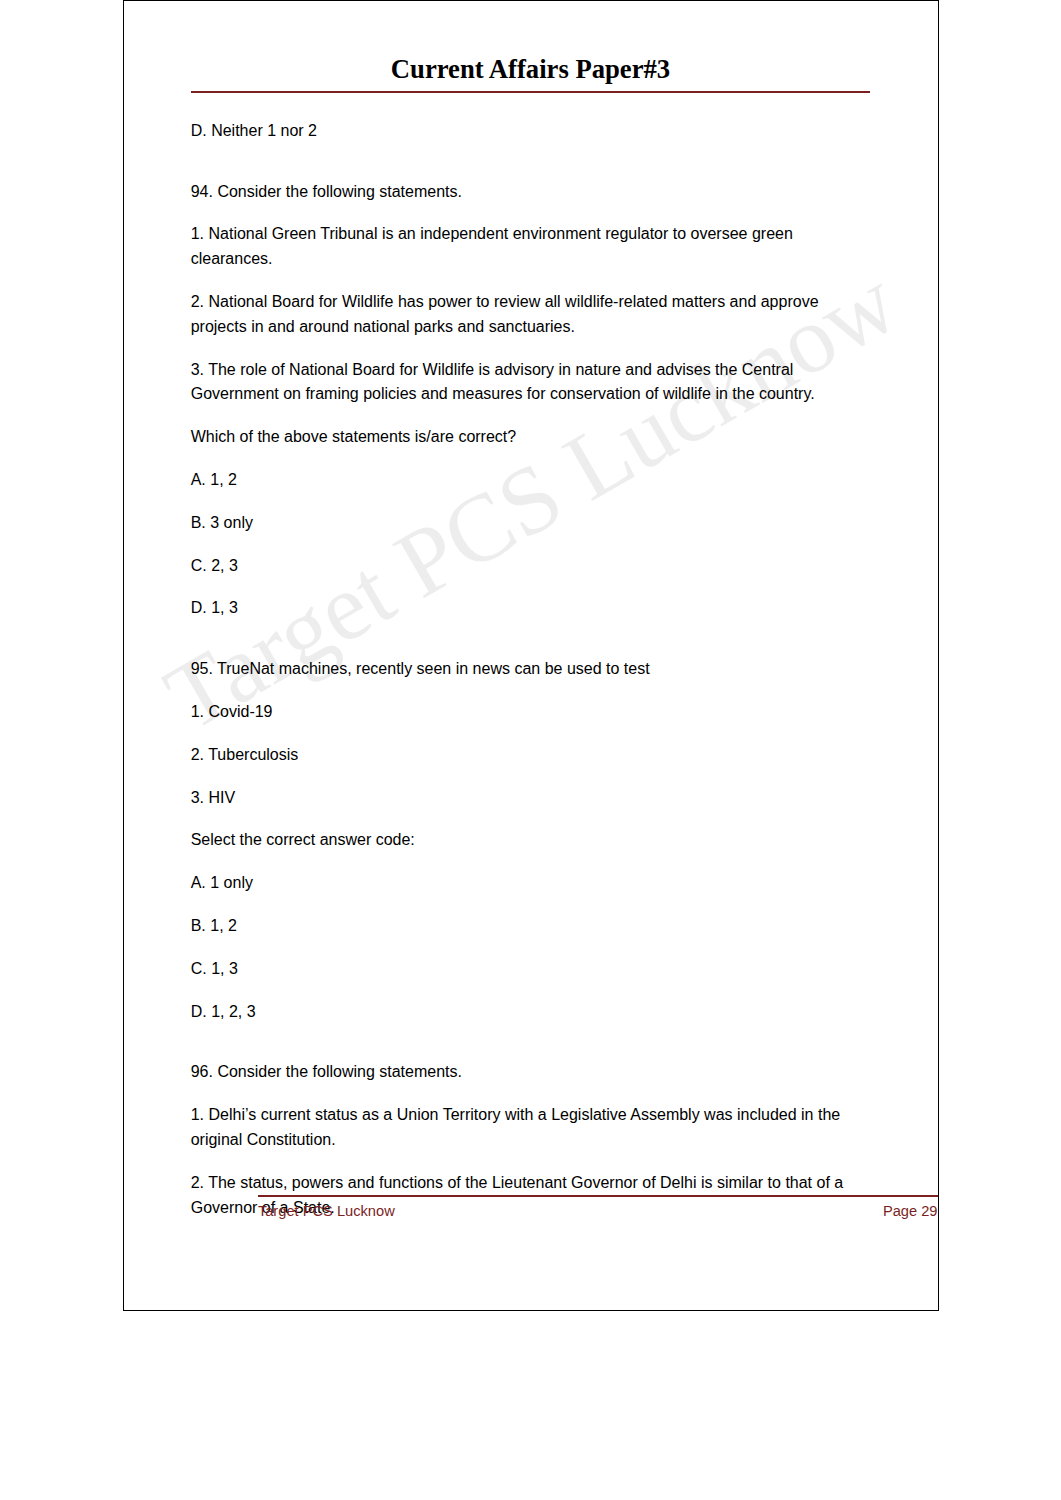Target PCS Lucknow
Current Affairs Paper#3
D. Neither 1 nor 2
94. Consider the following statements.
1. National Green Tribunal is an independent environment regulator to oversee green clearances.
2. National Board for Wildlife has power to review all wildlife-related matters and approve projects in and around national parks and sanctuaries.
3. The role of National Board for Wildlife is advisory in nature and advises the Central Government on framing policies and measures for conservation of wildlife in the country.
Which of the above statements is/are correct?
A. 1, 2
B. 3 only
C. 2, 3
D. 1, 3
95. TrueNat machines, recently seen in news can be used to test
1. Covid-19
2. Tuberculosis
3. HIV
Select the correct answer code:
A. 1 only
B. 1, 2
C. 1, 3
D. 1, 2, 3
96. Consider the following statements.
1. Delhi’s current status as a Union Territory with a Legislative Assembly was included in the original Constitution.
2. The status, powers and functions of the Lieutenant Governor of Delhi is similar to that of a Governor of a State.
Target PCS Lucknow Page 29